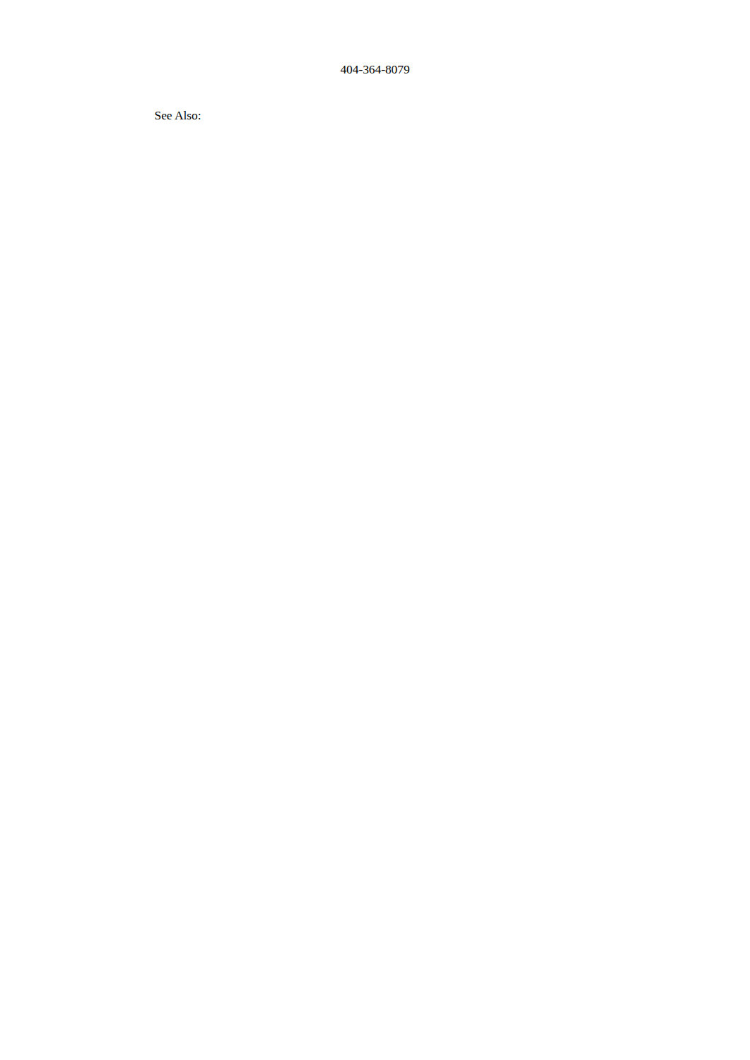404-364-8079
See Also: